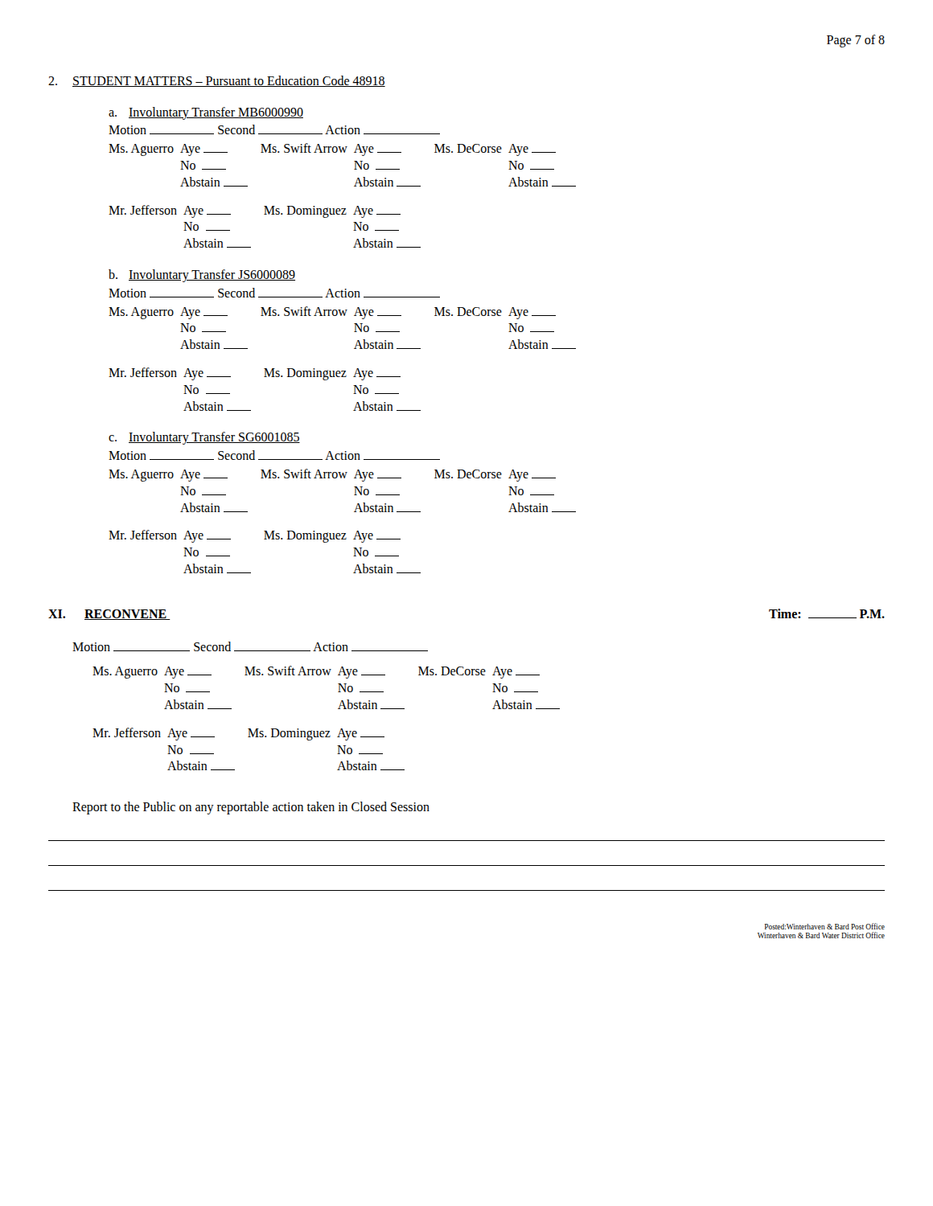Page 7 of 8
2. STUDENT MATTERS – Pursuant to Education Code 48918
a. Involuntary Transfer MB6000990
Motion Second Action
| Ms. Aguerro | Aye | Ms. Swift Arrow | Aye | Ms. DeCorse | Aye |
| | No | | No | | No |
| | Abstain | | Abstain | | Abstain |
| Mr. Jefferson | Aye | Ms. Dominguez | Aye |
| | No | | No |
| | Abstain | | Abstain |
b. Involuntary Transfer JS6000089
Motion Second Action
| Ms. Aguerro | Aye | Ms. Swift Arrow | Aye | Ms. DeCorse | Aye |
| | No | | No | | No |
| | Abstain | | Abstain | | Abstain |
| Mr. Jefferson | Aye | Ms. Dominguez | Aye |
| | No | | No |
| | Abstain | | Abstain |
c. Involuntary Transfer SG6001085
Motion Second Action
| Ms. Aguerro | Aye | Ms. Swift Arrow | Aye | Ms. DeCorse | Aye |
| | No | | No | | No |
| | Abstain | | Abstain | | Abstain |
| Mr. Jefferson | Aye | Ms. Dominguez | Aye |
| | No | | No |
| | Abstain | | Abstain |
XI. RECONVENE
Time: P.M.
Motion Second Action
| Ms. Aguerro | Aye | Ms. Swift Arrow | Aye | Ms. DeCorse | Aye |
| | No | | No | | No |
| | Abstain | | Abstain | | Abstain |
| Mr. Jefferson | Aye | Ms. Dominguez | Aye |
| | No | | No |
| | Abstain | | Abstain |
Report to the Public on any reportable action taken in Closed Session
Posted:Winterhaven & Bard Post Office
Winterhaven & Bard Water District Office